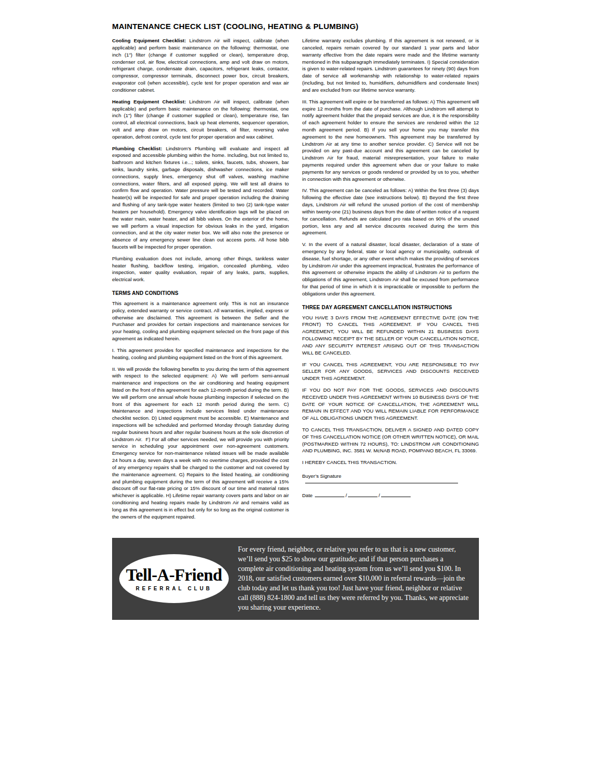MAINTENANCE CHECK LIST (COOLING, HEATING & PLUMBING)
Cooling Equipment Checklist: Lindstrom Air will inspect, calibrate (when applicable) and perform basic maintenance on the following: thermostat, one inch (1") filter (change if customer supplied or clean), temperature drop, condenser coil, air flow, electrical connections, amp and volt draw on motors, refrigerant charge, condensate drain, capacitors, refrigerant leaks, contactor, compressor, compressor terminals, disconnect power box, circuit breakers, evaporator coil (when accessible), cycle test for proper operation and wax air conditioner cabinet.
Heating Equipment Checklist: Lindstrom Air will inspect, calibrate (when applicable) and perform basic maintenance on the following: thermostat, one inch (1") filter (change if customer supplied or clean), temperature rise, fan control, all electrical connections, back up heat elements, sequencer operation, volt and amp draw on motors, circuit breakers, oil filter, reversing valve operation, defrost control, cycle test for proper operation and wax cabinet.
Plumbing Checklist: Lindstrom’s Plumbing will evaluate and inspect all exposed and accessible plumbing within the home. Including, but not limited to, bathroom and kitchen fixtures i.e...; toilets, sinks, faucets, tubs, showers, bar sinks, laundry sinks, garbage disposals, dishwasher connections, ice maker connections, supply lines, emergency shut off valves, washing machine connections, water filters, and all exposed piping. We will test all drains to confirm flow and operation. Water pressure will be tested and recorded. Water heater(s) will be inspected for safe and proper operation including the draining and flushing of any tank-type water heaters (limited to two (2) tank-type water heaters per household). Emergency valve identification tags will be placed on the water main, water heater, and all bibb valves. On the exterior of the home, we will perform a visual inspection for obvious leaks in the yard, irrigation connection, and at the city water meter box. We will also note the presence or absence of any emergency sewer line clean out access ports. All hose bibb faucets will be inspected for proper operation.
Plumbing evaluation does not include, among other things, tankless water heater flushing, backflow testing, irrigation, concealed plumbing, video inspection, water quality evaluation, repair of any leaks, parts, supplies, electrical work.
Terms and Conditions
This agreement is a maintenance agreement only. This is not an insurance policy, extended warranty or service contract. All warranties, implied, express or otherwise are disclaimed. This agreement is between the Seller and the Purchaser and provides for certain inspections and maintenance services for your heating, cooling and plumbing equipment selected on the front page of this agreement as indicated herein.
I. This agreement provides for specified maintenance and inspections for the heating, cooling and plumbing equipment listed on the front of this agreement.
II. We will provide the following benefits to you during the term of this agreement with respect to the selected equipment: A) We will perform semi-annual maintenance and inspections on the air conditioning and heating equipment listed on the front of this agreement for each 12-month period during the term. B) We will perform one annual whole house plumbing inspection if selected on the front of this agreement for each 12 month period during the term. C) Maintenance and inspections include services listed under maintenance checklist section. D) Listed equipment must be accessible. E) Maintenance and inspections will be scheduled and performed Monday through Saturday during regular business hours and after regular business hours at the sole discretion of Lindstrom Air. F) For all other services needed, we will provide you with priority service in scheduling your appointment over non-agreement customers. Emergency service for non-maintenance related issues will be made available 24 hours a day, seven days a week with no overtime charges, provided the cost of any emergency repairs shall be charged to the customer and not covered by the maintenance agreement. G) Repairs to the listed heating, air conditioning and plumbing equipment during the term of this agreement will receive a 15% discount off our flat-rate pricing or 15% discount of our time and material rates whichever is applicable. H) Lifetime repair warranty covers parts and labor on air conditioning and heating repairs made by Lindstrom Air and remains valid as long as this agreement is in effect but only for so long as the original customer is the owners of the equipment repaired.
Lifetime warranty excludes plumbing. If this agreement is not renewed, or is canceled, repairs remain covered by our standard 1 year parts and labor warranty effective from the date repairs were made and the lifetime warranty mentioned in this subparagraph immediately terminates. I) Special consideration is given to water-related repairs. Lindstrom guarantees for ninety (90) days from date of service all workmanship with relationship to water-related repairs (including, but not limited to, humidifiers, dehumidifiers and condensate lines) and are excluded from our lifetime service warranty.
III. This agreement will expire or be transferred as follows: A) This agreement will expire 12 months from the date of purchase. Although Lindstrom will attempt to notify agreement holder that the prepaid services are due, it is the responsibility of each agreement holder to ensure the services are rendered within the 12 month agreement period. B) If you sell your home you may transfer this agreement to the new homeowners. This agreement may be transferred by Lindstrom Air at any time to another service provider. C) Service will not be provided on any past-due account and this agreement can be canceled by Lindstrom Air for fraud, material misrepresentation, your failure to make payments required under this agreement when due or your failure to make payments for any services or goods rendered or provided by us to you, whether in connection with this agreement or otherwise.
IV. This agreement can be canceled as follows: A) Within the first three (3) days following the effective date (see instructions below). B) Beyond the first three days, Lindstrom Air will refund the unused portion of the cost of membership within twenty-one (21) business days from the date of written notice of a request for cancellation. Refunds are calculated pro rata based on 90% of the unused portion, less any and all service discounts received during the term this agreement.
V. In the event of a natural disaster, local disaster, declaration of a state of emergency by any federal, state or local agency or municipality, outbreak of disease, fuel shortage, or any other event which makes the providing of services by Lindstrom Air under this agreement impractical, frustrates the performance of this agreement or otherwise impacts the ability of Lindstrom Air to perform the obligations of this agreement, Lindstrom Air shall be excused from performance for that period of time in which it is impracticable or impossible to perform the obligations under this agreement.
Three Day Agreement Cancellation Instructions
YOU HAVE 3 DAYS FROM THE AGREEMENT EFFECTIVE DATE (ON THE FRONT) TO CANCEL THIS AGREEMENT. IF YOU CANCEL THIS AGREEMENT, YOU WILL BE REFUNDED WITHIN 21 BUSINESS DAYS FOLLOWING RECEIPT BY THE SELLER OF YOUR CANCELLATION NOTICE, AND ANY SECURITY INTEREST ARISING OUT OF THIS TRANSACTION WILL BE CANCELED.
IF YOU CANCEL THIS AGREEMENT, YOU ARE RESPONSIBLE TO PAY SELLER FOR ANY GOODS, SERVICES AND DISCOUNTS RECEIVED UNDER THIS AGREEMENT.
IF YOU DO NOT PAY FOR THE GOODS, SERVICES AND DISCOUNTS RECEIVED UNDER THIS AGREEMENT WITHIN 10 BUSINESS DAYS OF THE DATE OF YOUR NOTICE OF CANCELLATION, THE AGREEMENT WILL REMAIN IN EFFECT AND YOU WILL REMAIN LIABLE FOR PERFORMANCE OF ALL OBLIGATIONS UNDER THIS AGREEMENT.
TO CANCEL THIS TRANSACTION, DELIVER A SIGNED AND DATED COPY OF THIS CANCELLATION NOTICE (OR OTHER WRITTEN NOTICE), OR MAIL (POSTMARKED WITHIN 72 HOURS), TO: LINDSTROM AIR CONDITIONING AND PLUMBING, INC. 3581 W. McNAB ROAD, POMPANO BEACH, FL 33069.
I HEREBY CANCEL THIS TRANSACTION.
Buyer’s Signature
Date / /
Tell-A-Friend
REFERRAL CLUB
For every friend, neighbor, or relative you refer to us that is a new customer, we’ll send you $25 to show our gratitude; and if that person purchases a complete air conditioning and heating system from us we’ll send you $100. In 2018, our satisfied customers earned over $10,000 in referral rewards—join the club today and let us thank you too! Just have your friend, neighbor or relative call (888) 824-1800 and tell us they were referred by you. Thanks, we appreciate you sharing your experience.